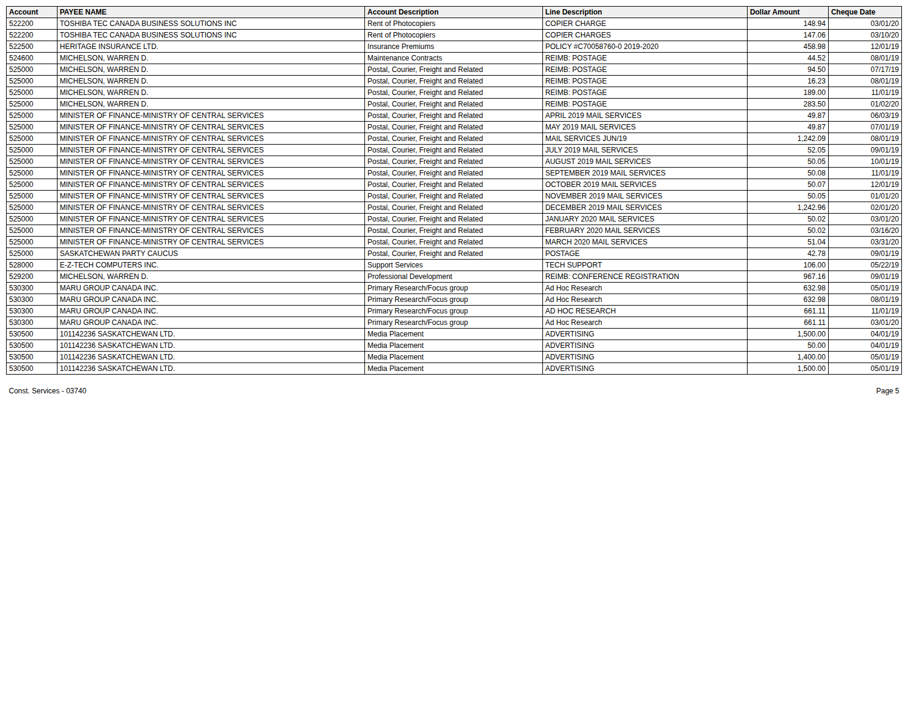| Account | PAYEE NAME | Account Description | Line Description | Dollar Amount | Cheque Date |
| --- | --- | --- | --- | --- | --- |
| 522200 | TOSHIBA TEC CANADA BUSINESS SOLUTIONS INC | Rent of Photocopiers | COPIER CHARGE | 148.94 | 03/01/20 |
| 522200 | TOSHIBA TEC CANADA BUSINESS SOLUTIONS INC | Rent of Photocopiers | COPIER CHARGES | 147.06 | 03/10/20 |
| 522500 | HERITAGE INSURANCE LTD. | Insurance Premiums | POLICY #C70058760-0 2019-2020 | 458.98 | 12/01/19 |
| 524600 | MICHELSON, WARREN D. | Maintenance Contracts | REIMB: POSTAGE | 44.52 | 08/01/19 |
| 525000 | MICHELSON, WARREN D. | Postal, Courier, Freight and Related | REIMB: POSTAGE | 94.50 | 07/17/19 |
| 525000 | MICHELSON, WARREN D. | Postal, Courier, Freight and Related | REIMB: POSTAGE | 16.23 | 08/01/19 |
| 525000 | MICHELSON, WARREN D. | Postal, Courier, Freight and Related | REIMB: POSTAGE | 189.00 | 11/01/19 |
| 525000 | MICHELSON, WARREN D. | Postal, Courier, Freight and Related | REIMB: POSTAGE | 283.50 | 01/02/20 |
| 525000 | MINISTER OF FINANCE-MINISTRY OF CENTRAL SERVICES | Postal, Courier, Freight and Related | APRIL 2019 MAIL SERVICES | 49.87 | 06/03/19 |
| 525000 | MINISTER OF FINANCE-MINISTRY OF CENTRAL SERVICES | Postal, Courier, Freight and Related | MAY 2019 MAIL SERVICES | 49.87 | 07/01/19 |
| 525000 | MINISTER OF FINANCE-MINISTRY OF CENTRAL SERVICES | Postal, Courier, Freight and Related | MAIL SERVICES JUN/19 | 1,242.09 | 08/01/19 |
| 525000 | MINISTER OF FINANCE-MINISTRY OF CENTRAL SERVICES | Postal, Courier, Freight and Related | JULY 2019 MAIL SERVICES | 52.05 | 09/01/19 |
| 525000 | MINISTER OF FINANCE-MINISTRY OF CENTRAL SERVICES | Postal, Courier, Freight and Related | AUGUST 2019 MAIL SERVICES | 50.05 | 10/01/19 |
| 525000 | MINISTER OF FINANCE-MINISTRY OF CENTRAL SERVICES | Postal, Courier, Freight and Related | SEPTEMBER 2019 MAIL SERVICES | 50.08 | 11/01/19 |
| 525000 | MINISTER OF FINANCE-MINISTRY OF CENTRAL SERVICES | Postal, Courier, Freight and Related | OCTOBER 2019 MAIL SERVICES | 50.07 | 12/01/19 |
| 525000 | MINISTER OF FINANCE-MINISTRY OF CENTRAL SERVICES | Postal, Courier, Freight and Related | NOVEMBER 2019 MAIL SERVICES | 50.05 | 01/01/20 |
| 525000 | MINISTER OF FINANCE-MINISTRY OF CENTRAL SERVICES | Postal, Courier, Freight and Related | DECEMBER 2019 MAIL SERVICES | 1,242.96 | 02/01/20 |
| 525000 | MINISTER OF FINANCE-MINISTRY OF CENTRAL SERVICES | Postal, Courier, Freight and Related | JANUARY 2020 MAIL SERVICES | 50.02 | 03/01/20 |
| 525000 | MINISTER OF FINANCE-MINISTRY OF CENTRAL SERVICES | Postal, Courier, Freight and Related | FEBRUARY 2020 MAIL SERVICES | 50.02 | 03/16/20 |
| 525000 | MINISTER OF FINANCE-MINISTRY OF CENTRAL SERVICES | Postal, Courier, Freight and Related | MARCH 2020 MAIL SERVICES | 51.04 | 03/31/20 |
| 525000 | SASKATCHEWAN PARTY CAUCUS | Postal, Courier, Freight and Related | POSTAGE | 42.78 | 09/01/19 |
| 528000 | E-Z-TECH COMPUTERS INC. | Support Services | TECH SUPPORT | 106.00 | 05/22/19 |
| 529200 | MICHELSON, WARREN D. | Professional Development | REIMB: CONFERENCE REGISTRATION | 967.16 | 09/01/19 |
| 530300 | MARU GROUP CANADA INC. | Primary Research/Focus group | Ad Hoc Research | 632.98 | 05/01/19 |
| 530300 | MARU GROUP CANADA INC. | Primary Research/Focus group | Ad Hoc Research | 632.98 | 08/01/19 |
| 530300 | MARU GROUP CANADA INC. | Primary Research/Focus group | AD HOC RESEARCH | 661.11 | 11/01/19 |
| 530300 | MARU GROUP CANADA INC. | Primary Research/Focus group | Ad Hoc Research | 661.11 | 03/01/20 |
| 530500 | 101142236 SASKATCHEWAN LTD. | Media Placement | ADVERTISING | 1,500.00 | 04/01/19 |
| 530500 | 101142236 SASKATCHEWAN LTD. | Media Placement | ADVERTISING | 50.00 | 04/01/19 |
| 530500 | 101142236 SASKATCHEWAN LTD. | Media Placement | ADVERTISING | 1,400.00 | 05/01/19 |
| 530500 | 101142236 SASKATCHEWAN LTD. | Media Placement | ADVERTISING | 1,500.00 | 05/01/19 |
| Const. Services - 03740 | Page 5 |